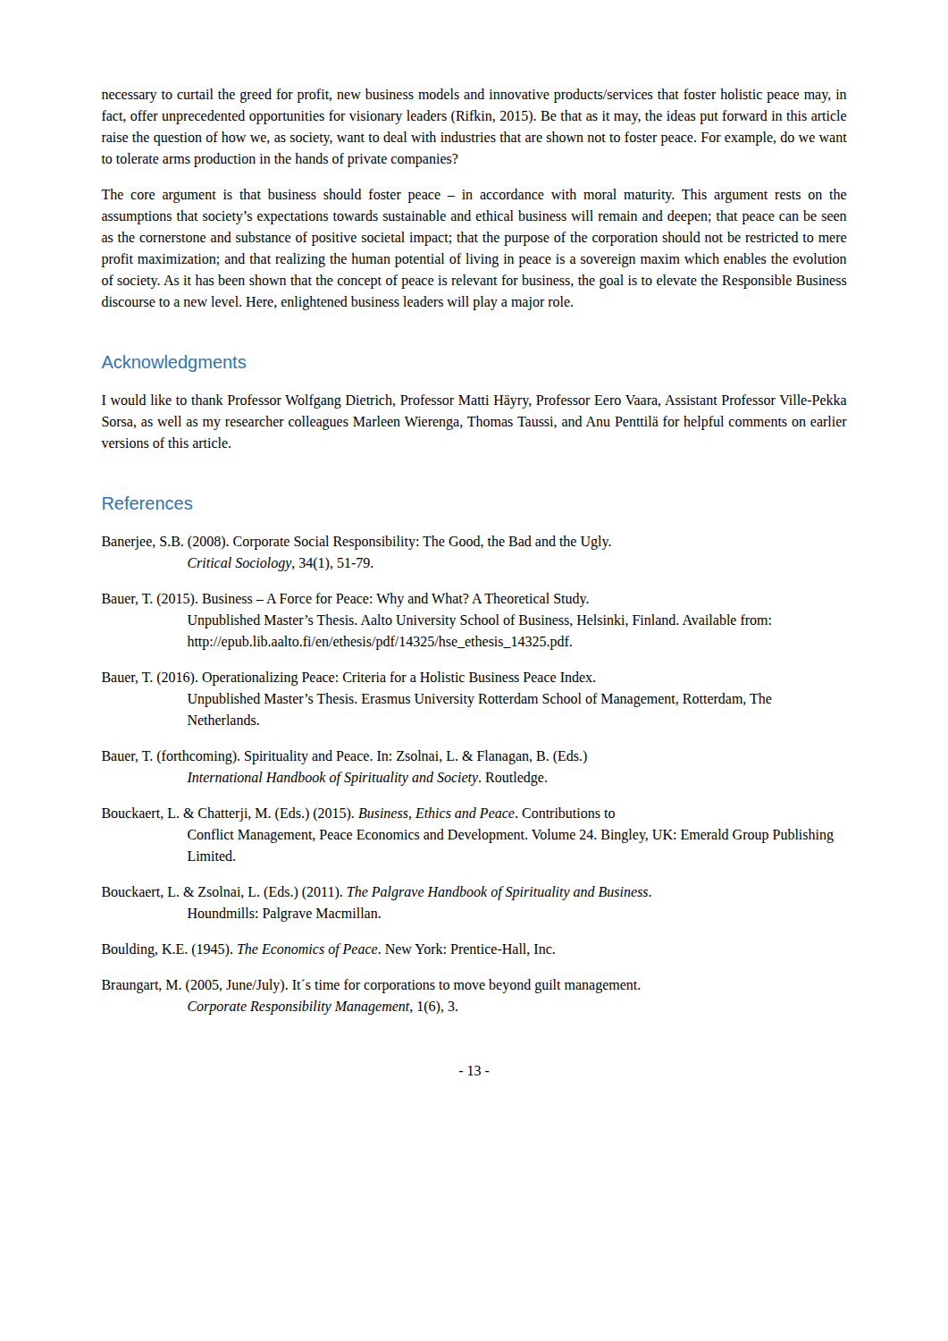necessary to curtail the greed for profit, new business models and innovative products/services that foster holistic peace may, in fact, offer unprecedented opportunities for visionary leaders (Rifkin, 2015). Be that as it may, the ideas put forward in this article raise the question of how we, as society, want to deal with industries that are shown not to foster peace. For example, do we want to tolerate arms production in the hands of private companies?
The core argument is that business should foster peace – in accordance with moral maturity. This argument rests on the assumptions that society’s expectations towards sustainable and ethical business will remain and deepen; that peace can be seen as the cornerstone and substance of positive societal impact; that the purpose of the corporation should not be restricted to mere profit maximization; and that realizing the human potential of living in peace is a sovereign maxim which enables the evolution of society. As it has been shown that the concept of peace is relevant for business, the goal is to elevate the Responsible Business discourse to a new level. Here, enlightened business leaders will play a major role.
Acknowledgments
I would like to thank Professor Wolfgang Dietrich, Professor Matti Häyry, Professor Eero Vaara, Assistant Professor Ville-Pekka Sorsa, as well as my researcher colleagues Marleen Wierenga, Thomas Taussi, and Anu Penttilä for helpful comments on earlier versions of this article.
References
Banerjee, S.B. (2008). Corporate Social Responsibility: The Good, the Bad and the Ugly.Critical Sociology, 34(1), 51-79.
Bauer, T. (2015). Business – A Force for Peace: Why and What? A Theoretical Study.Unpublished Master’s Thesis. Aalto University School of Business, Helsinki, Finland. Available from: http://epub.lib.aalto.fi/en/ethesis/pdf/14325/hse_ethesis_14325.pdf.
Bauer, T. (2016). Operationalizing Peace: Criteria for a Holistic Business Peace Index.Unpublished Master’s Thesis. Erasmus University Rotterdam School of Management, Rotterdam, The Netherlands.
Bauer, T. (forthcoming). Spirituality and Peace. In: Zsolnai, L. & Flanagan, B. (Eds.)International Handbook of Spirituality and Society. Routledge.
Bouckaert, L. & Chatterji, M. (Eds.) (2015). Business, Ethics and Peace. Contributions toConflict Management, Peace Economics and Development. Volume 24. Bingley, UK: Emerald Group Publishing Limited.
Bouckaert, L. & Zsolnai, L. (Eds.) (2011). The Palgrave Handbook of Spirituality and Business.Houndmills: Palgrave Macmillan.
Boulding, K.E. (1945). The Economics of Peace. New York: Prentice-Hall, Inc.
Braungart, M. (2005, June/July). It´s time for corporations to move beyond guilt management.Corporate Responsibility Management, 1(6), 3.
- 13 -